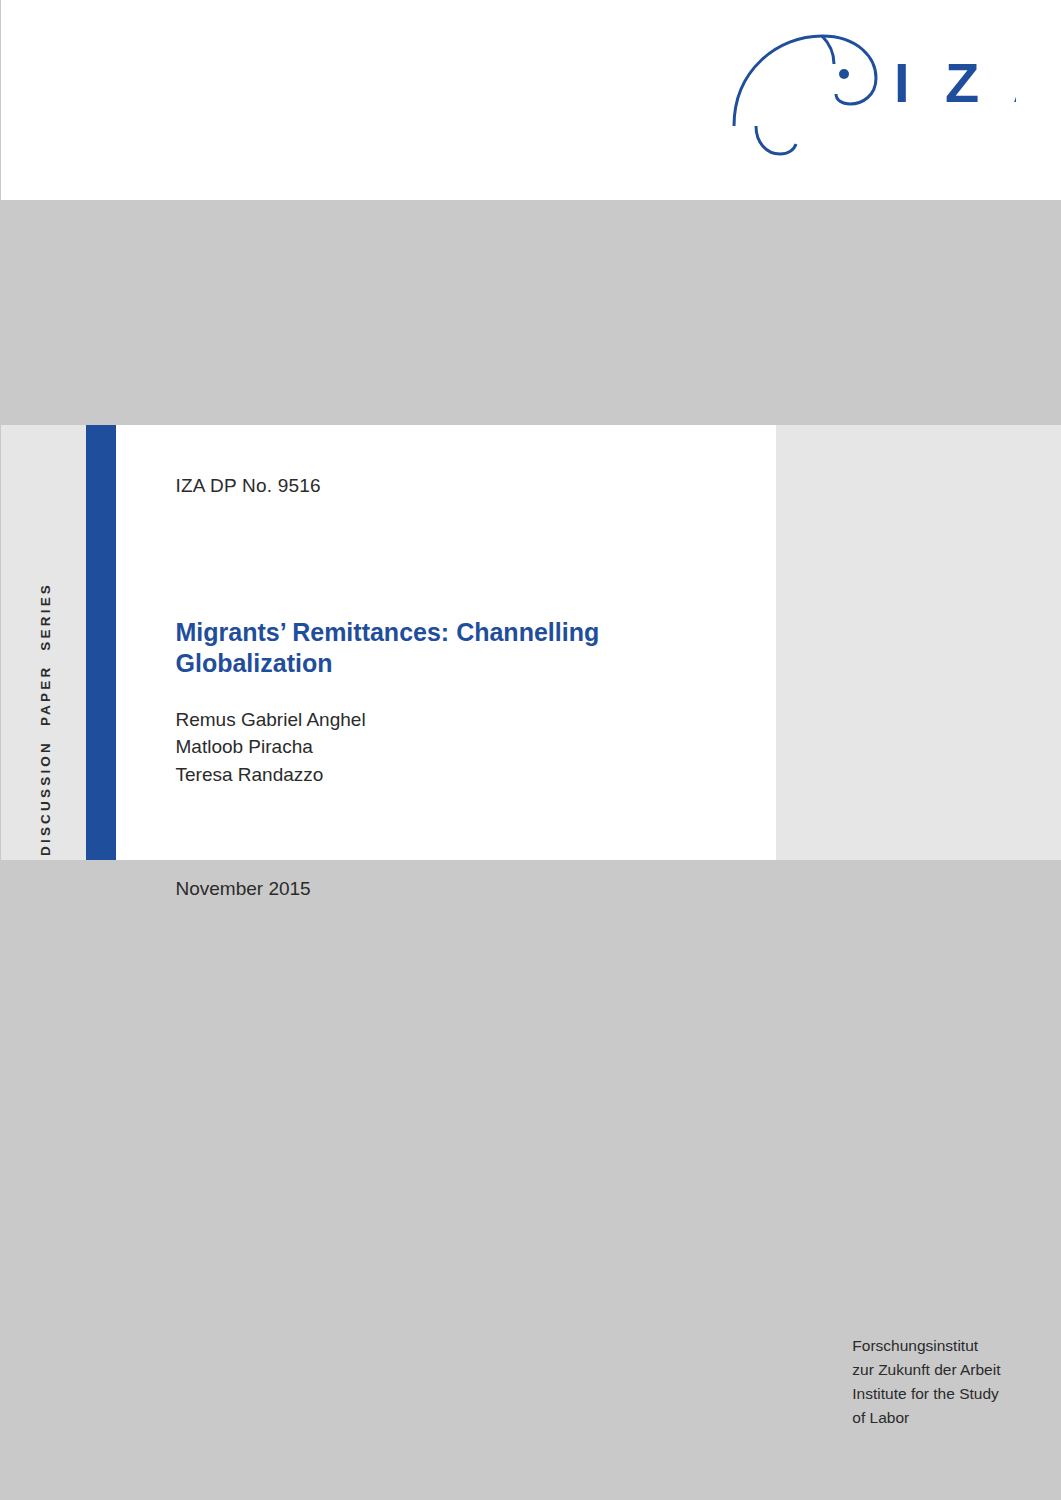I Z A
DISCUSSION PAPER SERIES
IZA DP No. 9516
Migrants’ Remittances: Channelling Globalization
Remus Gabriel Anghel
Matloob Piracha
Teresa Randazzo
November 2015
Forschungsinstitut
zur Zukunft der Arbeit
Institute for the Study
of Labor